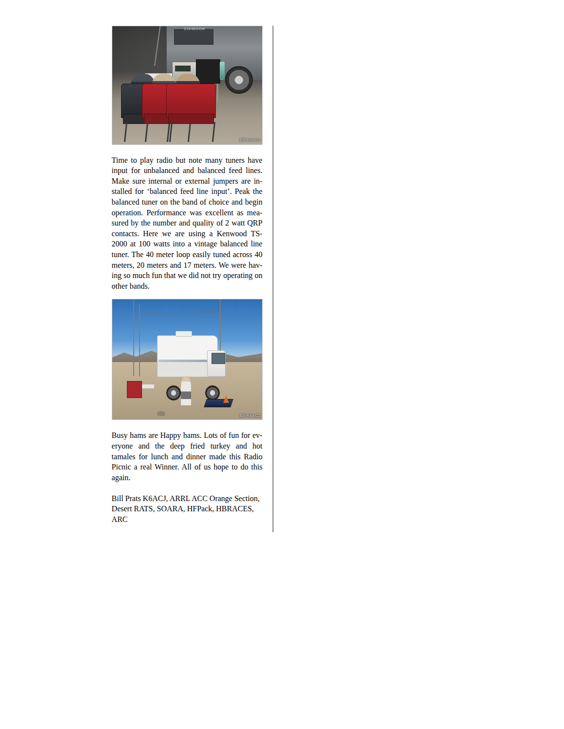CHINOOK
Bill K6ACJ
Time to play radio but note many tuners have input for unbalanced and balanced feed lines. Make sure internal or external jumpers are installed for ‘balanced feed line input’. Peak the balanced tuner on the band of choice and begin operation. Performance was excellent as measured by the number and quality of 2 watt QRP contacts. Here we are using a Kenwood TS-2000 at 100 watts into a vintage balanced line tuner. The 40 meter loop easily tuned across 40 meters, 20 meters and 17 meters. We were having so much fun that we did not try operating on other bands.
Bill K6ACJ
Busy hams are Happy hams. Lots of fun for everyone and the deep fried turkey and hot tamales for lunch and dinner made this Radio Picnic a real Winner. All of us hope to do this again.
Bill Prats K6ACJ, ARRL ACC Orange Section, Desert RATS, SOARA, HFPack, HBRACES, ARC